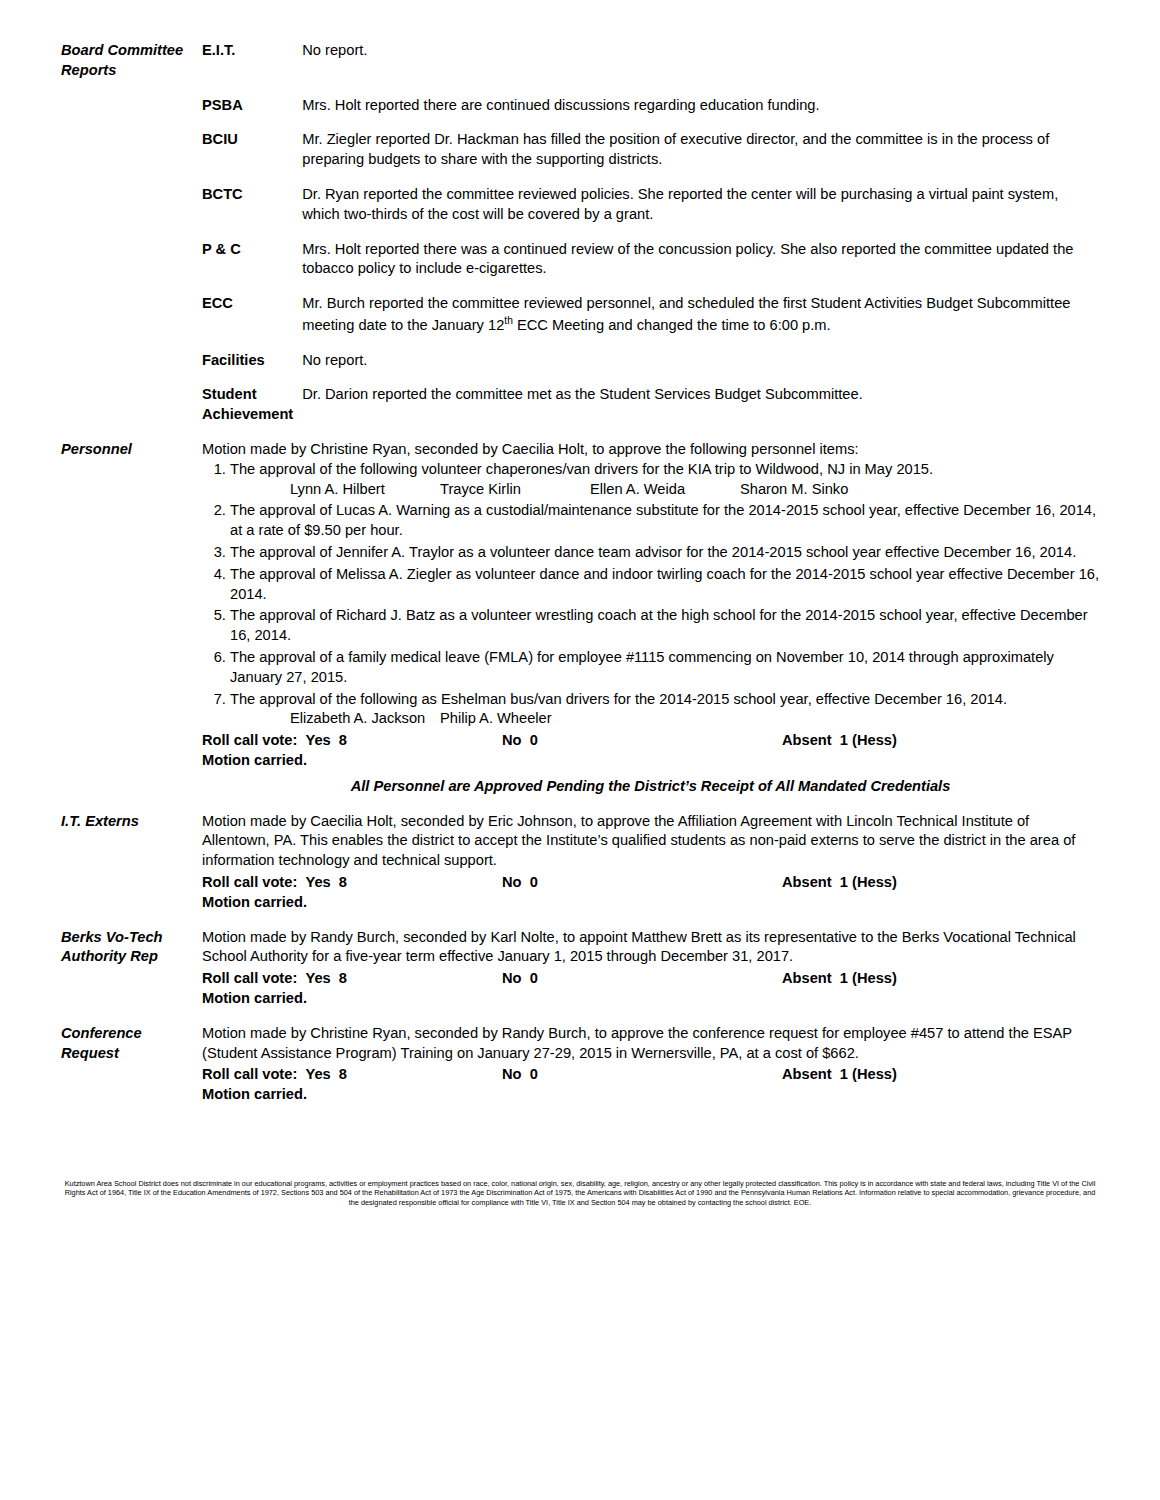| Board Committee Reports | E.I.T. | No report. |
| | PSBA | Mrs. Holt reported there are continued discussions regarding education funding. |
| | BCIU | Mr. Ziegler reported Dr. Hackman has filled the position of executive director, and the committee is in the process of preparing budgets to share with the supporting districts. |
| | BCTC | Dr. Ryan reported the committee reviewed policies. She reported the center will be purchasing a virtual paint system, which two-thirds of the cost will be covered by a grant. |
| | P & C | Mrs. Holt reported there was a continued review of the concussion policy. She also reported the committee updated the tobacco policy to include e-cigarettes. |
| | ECC | Mr. Burch reported the committee reviewed personnel, and scheduled the first Student Activities Budget Subcommittee meeting date to the January 12 th ECC Meeting and changed the time to 6:00 p.m. |
| | Facilities | No report. |
| | Student Achievement | Dr. Darion reported the committee met as the Student Services Budget Subcommittee. |
| Personnel | Motion made by Christine Ryan, seconded by Caecilia Holt, to approve the following personnel items: The approval of the following volunteer chaperones/van drivers for the KIA trip to Wildwood, NJ in May 2015. Lynn A. Hilbert Trayce Kirlin Ellen A. Weida Sharon M. Sinko The approval of Lucas A. Warning as a custodial/maintenance substitute for the 2014-2015 school year, effective December 16, 2014, at a rate of $9.50 per hour. The approval of Jennifer A. Traylor as a volunteer dance team advisor for the 2014-2015 school year effective December 16, 2014. The approval of Melissa A. Ziegler as volunteer dance and indoor twirling coach for the 2014-2015 school year effective December 16, 2014. The approval of Richard J. Batz as a volunteer wrestling coach at the high school for the 2014-2015 school year, effective December 16, 2014. The approval of a family medical leave (FMLA) for employee #1115 commencing on November 10, 2014 through approximately January 27, 2015. The approval of the following as Eshelman bus/van drivers for the 2014-2015 school year, effective December 16, 2014. Elizabeth A. Jackson Philip A. Wheeler Roll call vote: Yes 8 No 0 Absent 1 (Hess) Motion carried. All Personnel are Approved Pending the District’s Receipt of All Mandated Credentials |
| I.T. Externs | Motion made by Caecilia Holt, seconded by Eric Johnson, to approve the Affiliation Agreement with Lincoln Technical Institute of Allentown, PA. This enables the district to accept the Institute’s qualified students as non-paid externs to serve the district in the area of information technology and technical support. Roll call vote: Yes 8 No 0 Absent 1 (Hess) Motion carried. |
| Berks Vo-Tech Authority Rep | Motion made by Randy Burch, seconded by Karl Nolte, to appoint Matthew Brett as its representative to the Berks Vocational Technical School Authority for a five-year term effective January 1, 2015 through December 31, 2017. Roll call vote: Yes 8 No 0 Absent 1 (Hess) Motion carried. |
| Conference Request | Motion made by Christine Ryan, seconded by Randy Burch, to approve the conference request for employee #457 to attend the ESAP (Student Assistance Program) Training on January 27-29, 2015 in Wernersville, PA, at a cost of $662. Roll call vote: Yes 8 No 0 Absent 1 (Hess) Motion carried. |
Kutztown Area School District does not discriminate in our educational programs, activities or employment practices based on race, color, national origin, sex, disability, age, religion, ancestry or any other legally protected classification. This policy is in accordance with state and federal laws, including Title VI of the Civil Rights Act of 1964, Title IX of the Education Amendments of 1972, Sections 503 and 504 of the Rehabilitation Act of 1973 the Age Discrimination Act of 1975, the Americans with Disabilities Act of 1990 and the Pennsylvania Human Relations Act. Information relative to special accommodation, grievance procedure, and the designated responsible official for compliance with Title VI, Title IX and Section 504 may be obtained by contacting the school district. EOE.